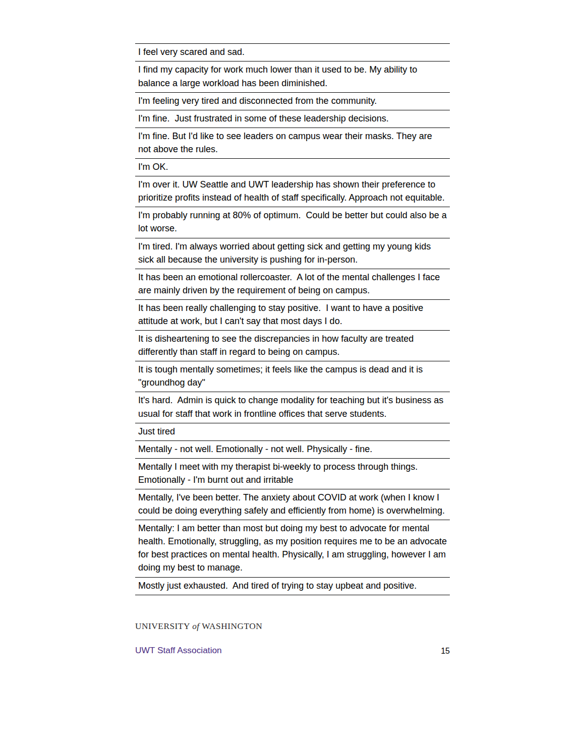| I feel very scared and sad. |
| I find my capacity for work much lower than it used to be. My ability to balance a large workload has been diminished. |
| I'm feeling very tired and disconnected from the community. |
| I'm fine. Just frustrated in some of these leadership decisions. |
| I'm fine. But I'd like to see leaders on campus wear their masks. They are not above the rules. |
| I'm OK. |
| I'm over it. UW Seattle and UWT leadership has shown their preference to prioritize profits instead of health of staff specifically. Approach not equitable. |
| I'm probably running at 80% of optimum. Could be better but could also be a lot worse. |
| I'm tired. I'm always worried about getting sick and getting my young kids sick all because the university is pushing for in-person. |
| It has been an emotional rollercoaster. A lot of the mental challenges I face are mainly driven by the requirement of being on campus. |
| It has been really challenging to stay positive. I want to have a positive attitude at work, but I can't say that most days I do. |
| It is disheartening to see the discrepancies in how faculty are treated differently than staff in regard to being on campus. |
| It is tough mentally sometimes; it feels like the campus is dead and it is "groundhog day" |
| It's hard. Admin is quick to change modality for teaching but it's business as usual for staff that work in frontline offices that serve students. |
| Just tired |
| Mentally - not well. Emotionally - not well. Physically - fine. |
| Mentally I meet with my therapist bi-weekly to process through things. Emotionally - I'm burnt out and irritable |
| Mentally, I've been better. The anxiety about COVID at work (when I know I could be doing everything safely and efficiently from home) is overwhelming. |
| Mentally: I am better than most but doing my best to advocate for mental health. Emotionally, struggling, as my position requires me to be an advocate for best practices on mental health. Physically, I am struggling, however I am doing my best to manage. |
| Mostly just exhausted. And tired of trying to stay upbeat and positive. |
UNIVERSITY of WASHINGTON
UWT Staff Association
15